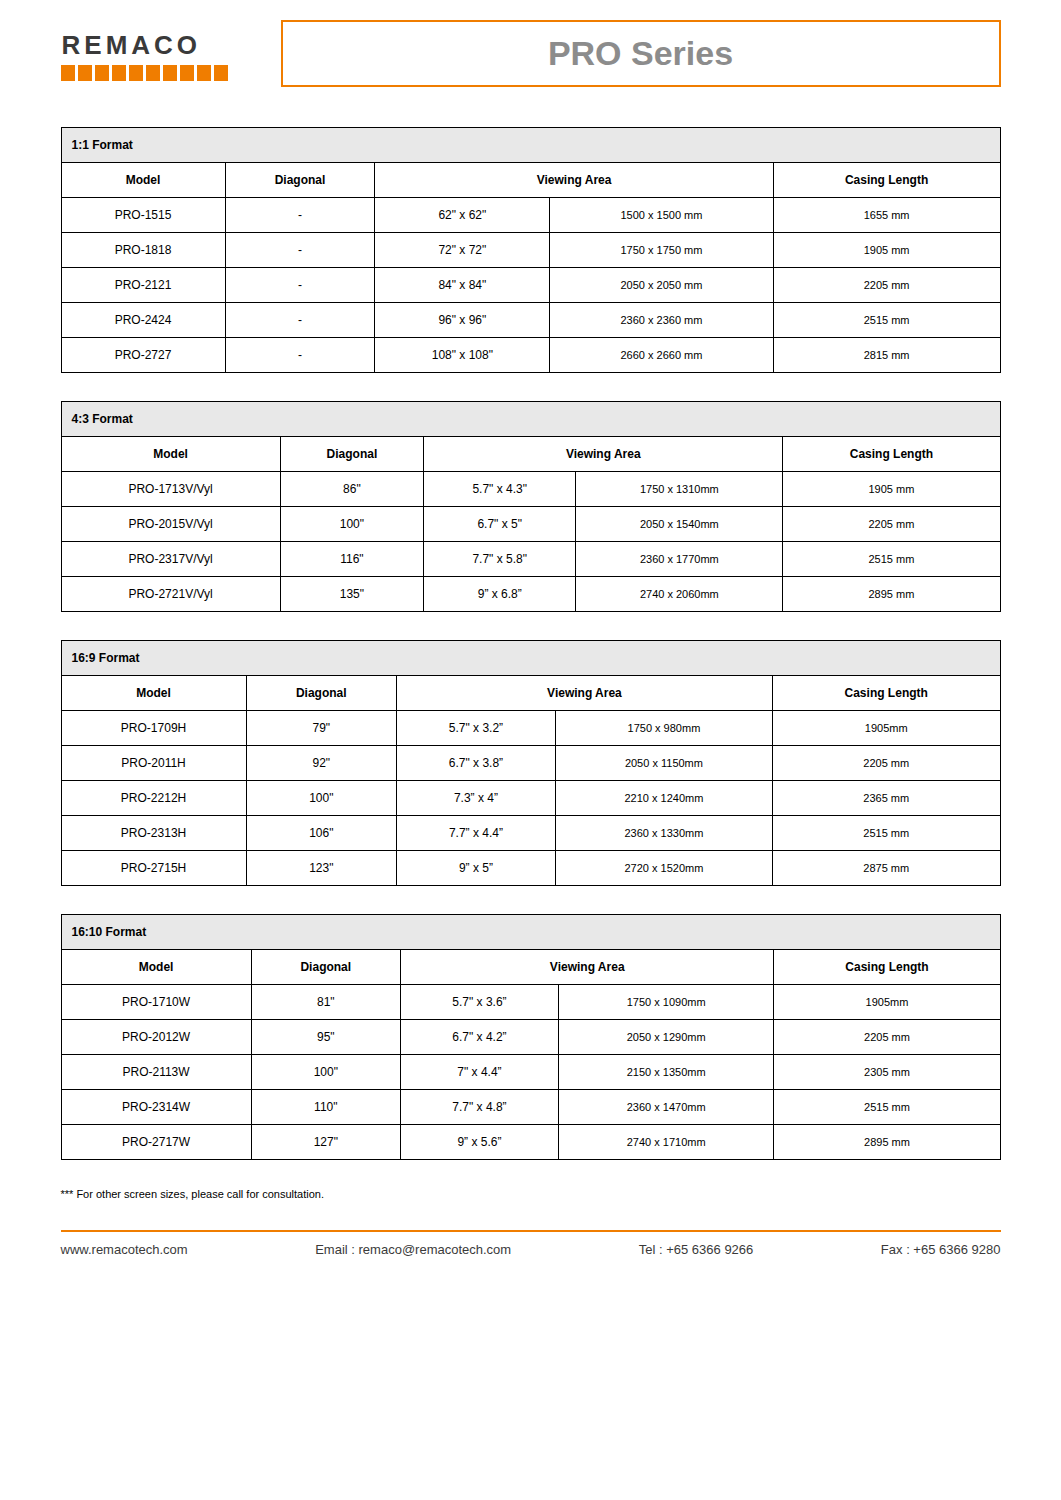REMACO
PRO Series
| 1:1 Format |
| Model | Diagonal | Viewing Area | Casing Length |
| PRO-1515 | - | 62" x 62" | 1500 x 1500 mm | 1655 mm |
| PRO-1818 | - | 72" x 72" | 1750 x 1750 mm | 1905 mm |
| PRO-2121 | - | 84" x 84" | 2050 x 2050 mm | 2205 mm |
| PRO-2424 | - | 96" x 96" | 2360 x 2360 mm | 2515 mm |
| PRO-2727 | - | 108" x 108" | 2660 x 2660 mm | 2815 mm |
| 4:3 Format |
| Model | Diagonal | Viewing Area | Casing Length |
| PRO-1713V/Vyl | 86" | 5.7" x 4.3" | 1750 x 1310mm | 1905 mm |
| PRO-2015V/Vyl | 100" | 6.7" x 5" | 2050 x 1540mm | 2205 mm |
| PRO-2317V/Vyl | 116" | 7.7" x 5.8" | 2360 x 1770mm | 2515 mm |
| PRO-2721V/Vyl | 135" | 9” x 6.8” | 2740 x 2060mm | 2895 mm |
| 16:9 Format |
| Model | Diagonal | Viewing Area | Casing Length |
| PRO-1709H | 79" | 5.7" x 3.2” | 1750 x 980mm | 1905mm |
| PRO-2011H | 92" | 6.7" x 3.8” | 2050 x 1150mm | 2205 mm |
| PRO-2212H | 100" | 7.3” x 4” | 2210 x 1240mm | 2365 mm |
| PRO-2313H | 106" | 7.7” x 4.4” | 2360 x 1330mm | 2515 mm |
| PRO-2715H | 123" | 9” x 5” | 2720 x 1520mm | 2875 mm |
| 16:10 Format |
| Model | Diagonal | Viewing Area | Casing Length |
| PRO-1710W | 81" | 5.7" x 3.6” | 1750 x 1090mm | 1905mm |
| PRO-2012W | 95" | 6.7" x 4.2” | 2050 x 1290mm | 2205 mm |
| PRO-2113W | 100" | 7" x 4.4” | 2150 x 1350mm | 2305 mm |
| PRO-2314W | 110" | 7.7" x 4.8” | 2360 x 1470mm | 2515 mm |
| PRO-2717W | 127" | 9” x 5.6” | 2740 x 1710mm | 2895 mm |
*** For other screen sizes, please call for consultation.
www.remacotech.com Email : remaco@remacotech.com Tel : +65 6366 9266 Fax : +65 6366 9280